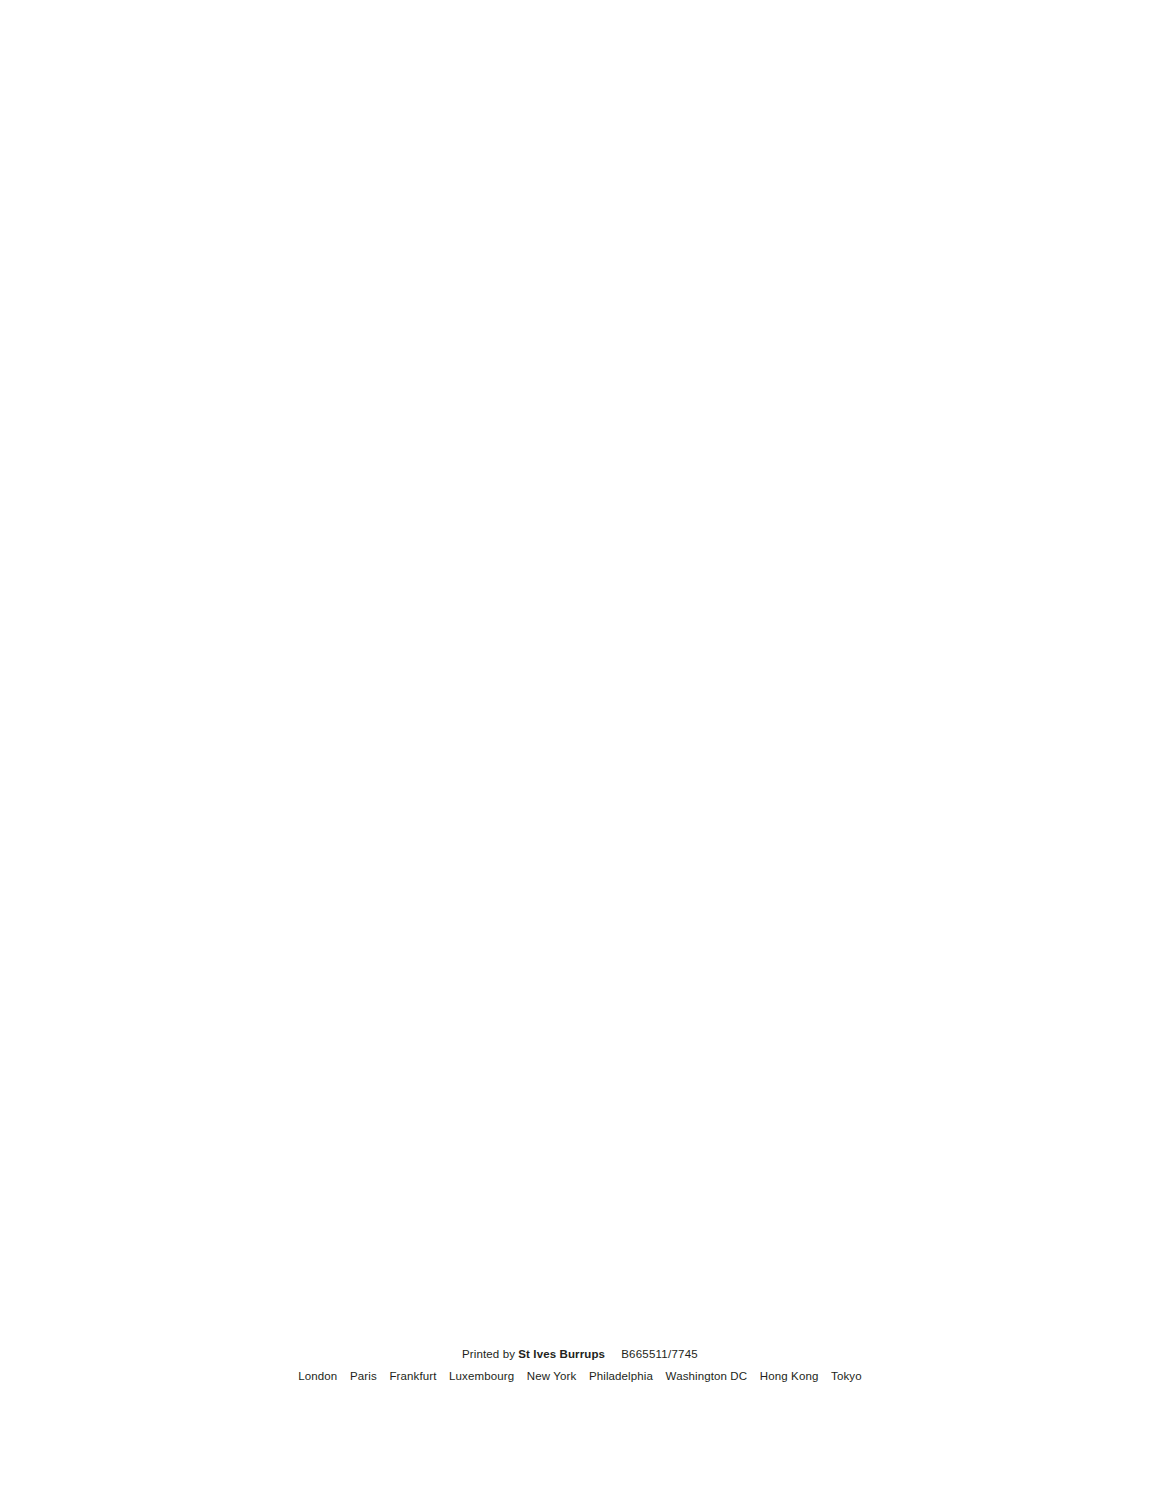Printed by St Ives Burrups B665511/7745
London Paris Frankfurt Luxembourg New York Philadelphia Washington DC Hong Kong Tokyo